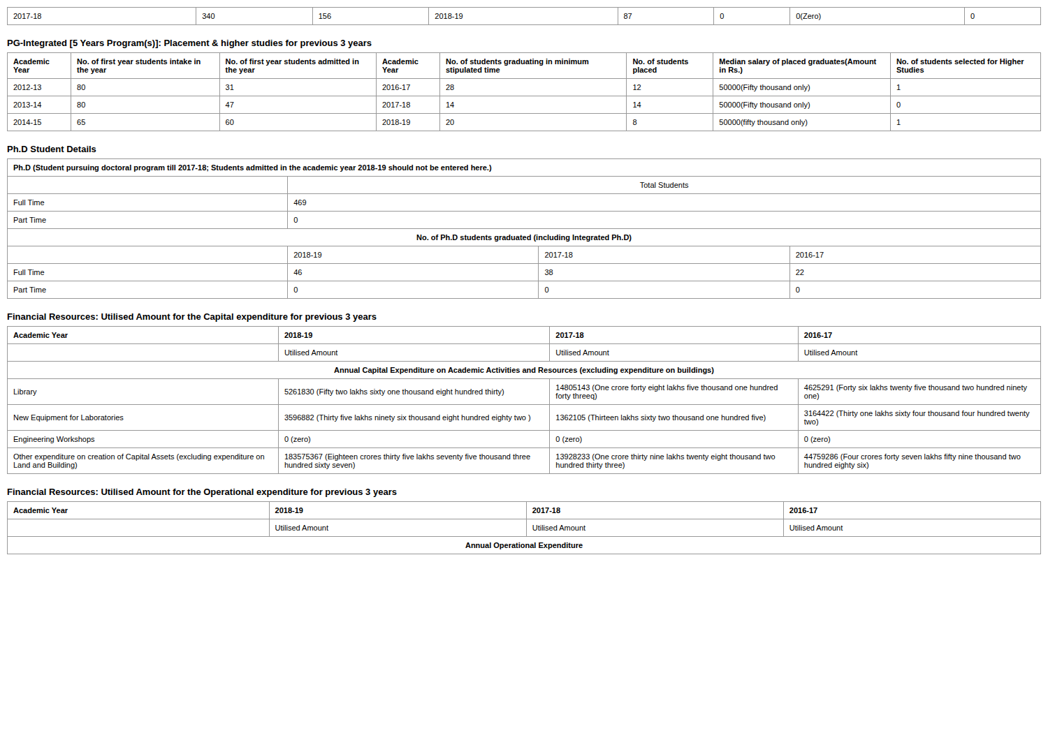| 2017-18 | 340 | 156 | 2018-19 | 87 | 0 | 0(Zero) | 0 |
PG-Integrated [5 Years Program(s)]: Placement & higher studies for previous 3 years
| Academic Year | No. of first year students intake in the year | No. of first year students admitted in the year | Academic Year | No. of students graduating in minimum stipulated time | No. of students placed | Median salary of placed graduates(Amount in Rs.) | No. of students selected for Higher Studies |
| --- | --- | --- | --- | --- | --- | --- | --- |
| 2012-13 | 80 | 31 | 2016-17 | 28 | 12 | 50000(Fifty thousand only) | 1 |
| 2013-14 | 80 | 47 | 2017-18 | 14 | 14 | 50000(Fifty thousand only) | 0 |
| 2014-15 | 65 | 60 | 2018-19 | 20 | 8 | 50000(fifty thousand only) | 1 |
Ph.D Student Details
| Ph.D (Student pursuing doctoral program till 2017-18; Students admitted in the academic year 2018-19 should not be entered here.) |
| | Total Students |
| Full Time | 469 |
| Part Time | 0 |
| No. of Ph.D students graduated (including Integrated Ph.D) |
| | 2018-19 | 2017-18 | 2016-17 |
| Full Time | 46 | 38 | 22 |
| Part Time | 0 | 0 | 0 |
Financial Resources: Utilised Amount for the Capital expenditure for previous 3 years
| Academic Year | 2018-19 | 2017-18 | 2016-17 |
| --- | --- | --- | --- |
| | Utilised Amount | Utilised Amount | Utilised Amount |
| Annual Capital Expenditure on Academic Activities and Resources (excluding expenditure on buildings) |
| Library | 5261830 (Fifty two lakhs sixty one thousand eight hundred thirty) | 14805143 (One crore forty eight lakhs five thousand one hundred forty threeq) | 4625291 (Forty six lakhs twenty five thousand two hundred ninety one) |
| New Equipment for Laboratories | 3596882 (Thirty five lakhs ninety six thousand eight hundred eighty two ) | 1362105 (Thirteen lakhs sixty two thousand one hundred five) | 3164422 (Thirty one lakhs sixty four thousand four hundred twenty two) |
| Engineering Workshops | 0 (zero) | 0 (zero) | 0 (zero) |
| Other expenditure on creation of Capital Assets (excluding expenditure on Land and Building) | 183575367 (Eighteen crores thirty five lakhs seventy five thousand three hundred sixty seven) | 13928233 (One crore thirty nine lakhs twenty eight thousand two hundred thirty three) | 44759286 (Four crores forty seven lakhs fifty nine thousand two hundred eighty six) |
Financial Resources: Utilised Amount for the Operational expenditure for previous 3 years
| Academic Year | 2018-19 | 2017-18 | 2016-17 |
| --- | --- | --- | --- |
| | Utilised Amount | Utilised Amount | Utilised Amount |
| Annual Operational Expenditure |